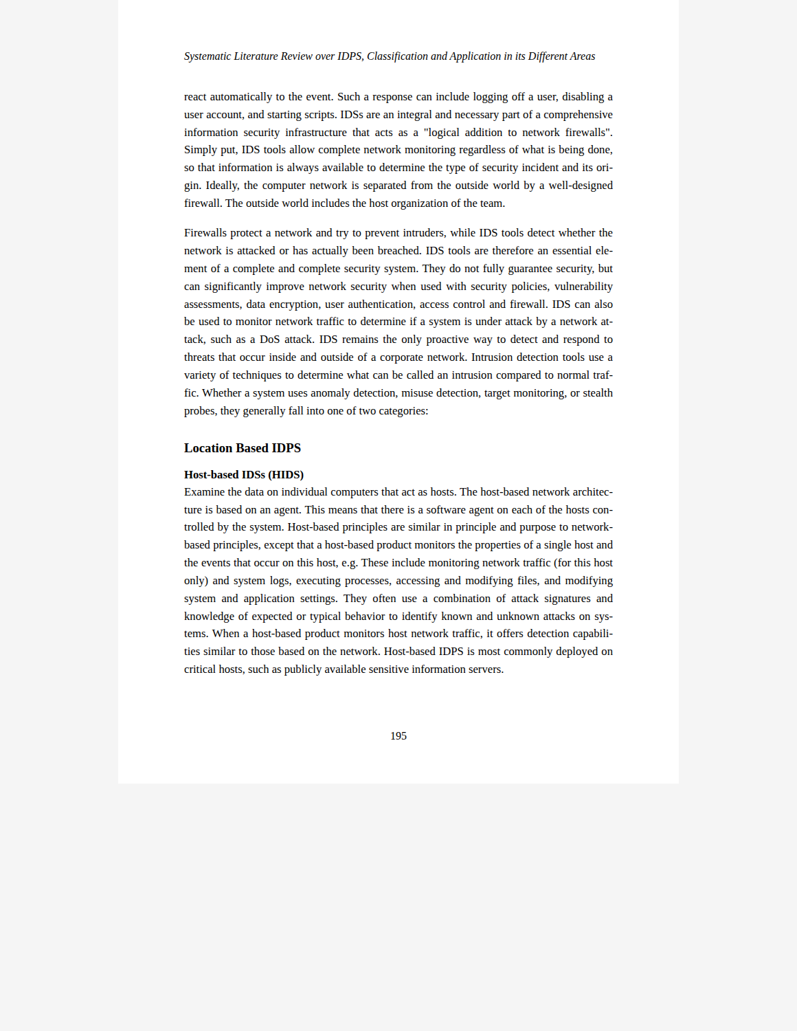Systematic Literature Review over IDPS, Classification and Application in its Different Areas
react automatically to the event. Such a response can include logging off a user, disabling a user account, and starting scripts. IDSs are an integral and necessary part of a comprehensive information security infrastructure that acts as a "logical addition to network firewalls". Simply put, IDS tools allow complete network monitoring regardless of what is being done, so that information is always available to determine the type of security incident and its origin. Ideally, the computer network is separated from the outside world by a well-designed firewall. The outside world includes the host organization of the team.
Firewalls protect a network and try to prevent intruders, while IDS tools detect whether the network is attacked or has actually been breached. IDS tools are therefore an essential element of a complete and complete security system. They do not fully guarantee security, but can significantly improve network security when used with security policies, vulnerability assessments, data encryption, user authentication, access control and firewall. IDS can also be used to monitor network traffic to determine if a system is under attack by a network attack, such as a DoS attack. IDS remains the only proactive way to detect and respond to threats that occur inside and outside of a corporate network. Intrusion detection tools use a variety of techniques to determine what can be called an intrusion compared to normal traffic. Whether a system uses anomaly detection, misuse detection, target monitoring, or stealth probes, they generally fall into one of two categories:
Location Based IDPS
Host-based IDSs (HIDS)
Examine the data on individual computers that act as hosts. The host-based network architecture is based on an agent. This means that there is a software agent on each of the hosts controlled by the system. Host-based principles are similar in principle and purpose to network-based principles, except that a host-based product monitors the properties of a single host and the events that occur on this host, e.g. These include monitoring network traffic (for this host only) and system logs, executing processes, accessing and modifying files, and modifying system and application settings. They often use a combination of attack signatures and knowledge of expected or typical behavior to identify known and unknown attacks on systems. When a host-based product monitors host network traffic, it offers detection capabilities similar to those based on the network. Host-based IDPS is most commonly deployed on critical hosts, such as publicly available sensitive information servers.
195